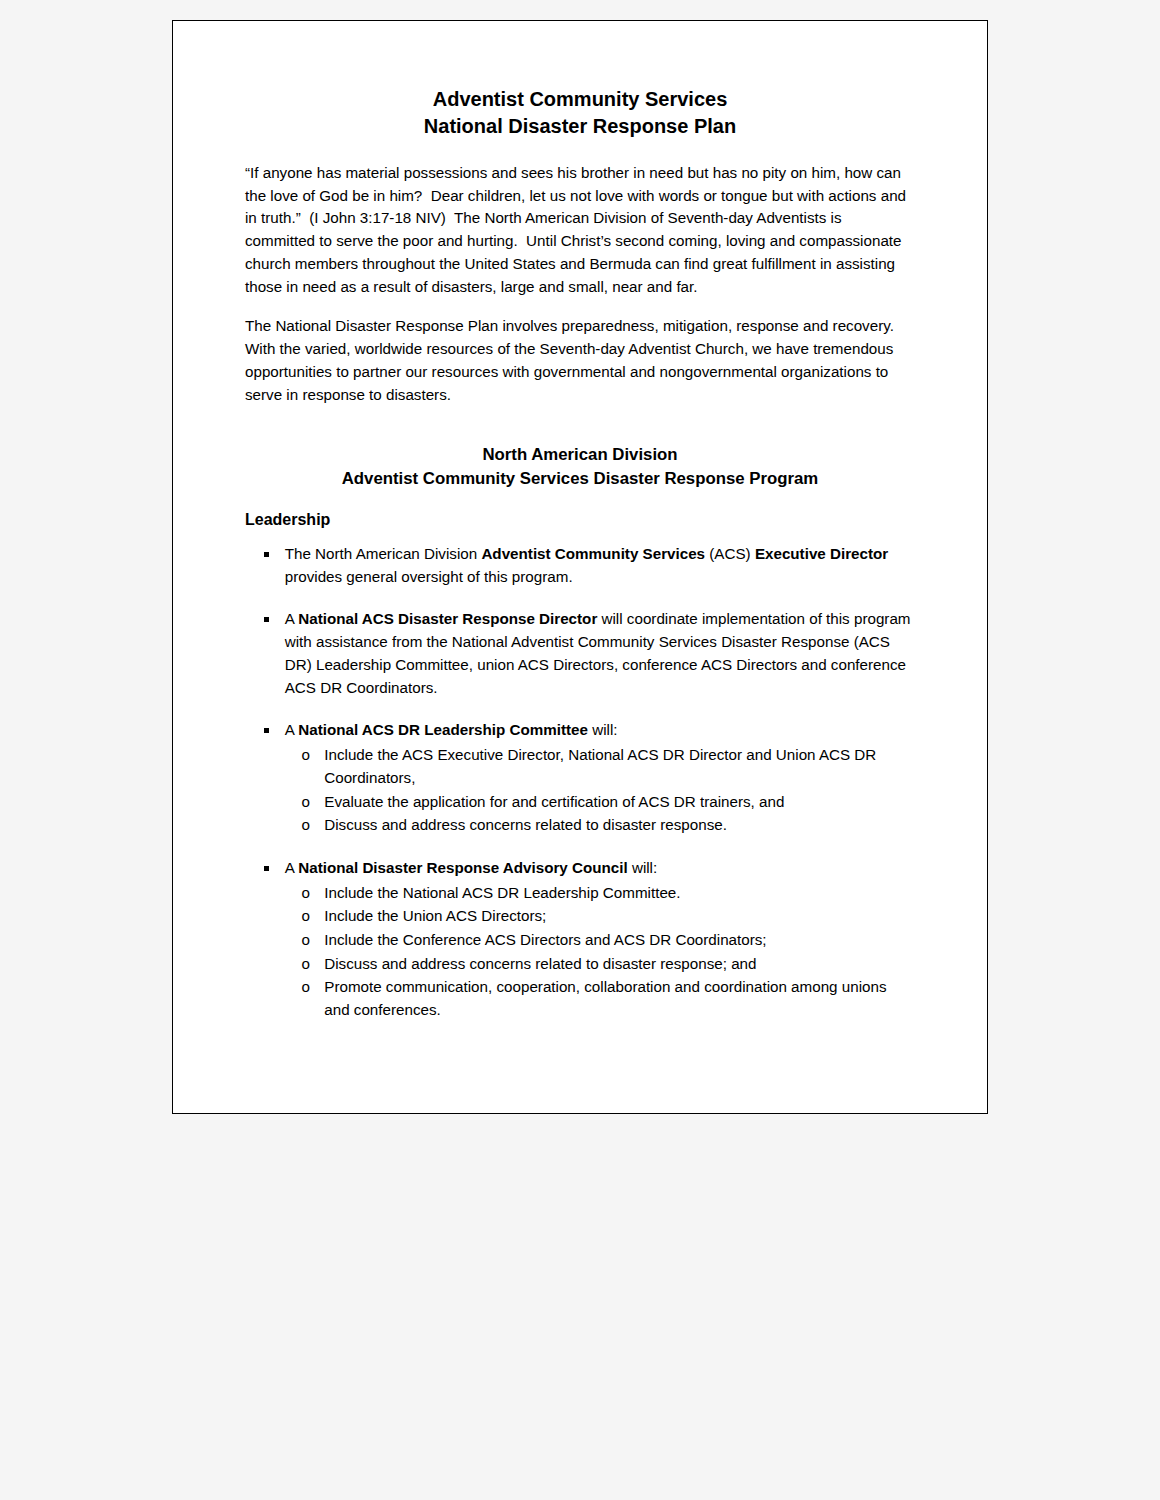Adventist Community Services
National Disaster Response Plan
“If anyone has material possessions and sees his brother in need but has no pity on him, how can the love of God be in him? Dear children, let us not love with words or tongue but with actions and in truth.” (I John 3:17-18 NIV) The North American Division of Seventh-day Adventists is committed to serve the poor and hurting. Until Christ’s second coming, loving and compassionate church members throughout the United States and Bermuda can find great fulfillment in assisting those in need as a result of disasters, large and small, near and far.
The National Disaster Response Plan involves preparedness, mitigation, response and recovery. With the varied, worldwide resources of the Seventh-day Adventist Church, we have tremendous opportunities to partner our resources with governmental and nongovernmental organizations to serve in response to disasters.
North American Division
Adventist Community Services Disaster Response Program
Leadership
The North American Division Adventist Community Services (ACS) Executive Director provides general oversight of this program.
A National ACS Disaster Response Director will coordinate implementation of this program with assistance from the National Adventist Community Services Disaster Response (ACS DR) Leadership Committee, union ACS Directors, conference ACS Directors and conference ACS DR Coordinators.
A National ACS DR Leadership Committee will:
Include the ACS Executive Director, National ACS DR Director and Union ACS DR Coordinators,
Evaluate the application for and certification of ACS DR trainers, and
Discuss and address concerns related to disaster response.
A National Disaster Response Advisory Council will:
Include the National ACS DR Leadership Committee.
Include the Union ACS Directors;
Include the Conference ACS Directors and ACS DR Coordinators;
Discuss and address concerns related to disaster response; and
Promote communication, cooperation, collaboration and coordination among unions and conferences.